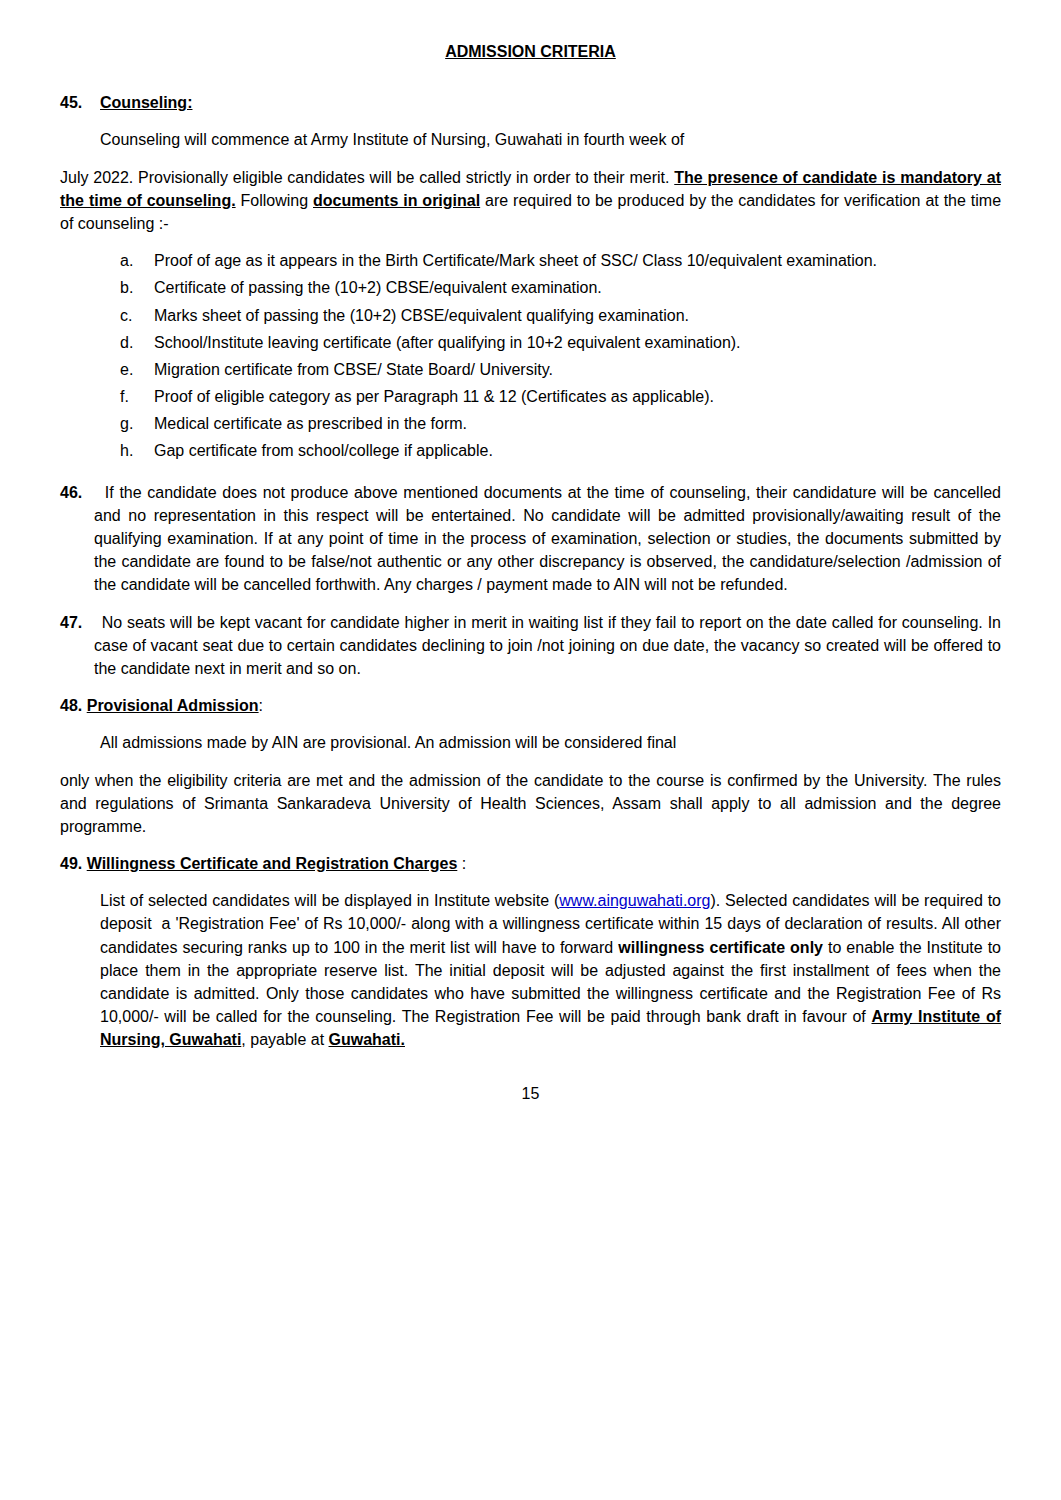ADMISSION CRITERIA
45. Counseling:
Counseling will commence at Army Institute of Nursing, Guwahati in fourth week of
July 2022. Provisionally eligible candidates will be called strictly in order to their merit. The presence of candidate is mandatory at the time of counseling. Following documents in original are required to be produced by the candidates for verification at the time of counseling :-
a. Proof of age as it appears in the Birth Certificate/Mark sheet of SSC/ Class 10/equivalent examination.
b. Certificate of passing the (10+2) CBSE/equivalent examination.
c. Marks sheet of passing the (10+2) CBSE/equivalent qualifying examination.
d. School/Institute leaving certificate (after qualifying in 10+2 equivalent examination).
e. Migration certificate from CBSE/ State Board/ University.
f. Proof of eligible category as per Paragraph 11 & 12 (Certificates as applicable).
g. Medical certificate as prescribed in the form.
h. Gap certificate from school/college if applicable.
46. If the candidate does not produce above mentioned documents at the time of counseling, their candidature will be cancelled and no representation in this respect will be entertained. No candidate will be admitted provisionally/awaiting result of the qualifying examination. If at any point of time in the process of examination, selection or studies, the documents submitted by the candidate are found to be false/not authentic or any other discrepancy is observed, the candidature/selection /admission of the candidate will be cancelled forthwith. Any charges / payment made to AIN will not be refunded.
47. No seats will be kept vacant for candidate higher in merit in waiting list if they fail to report on the date called for counseling. In case of vacant seat due to certain candidates declining to join /not joining on due date, the vacancy so created will be offered to the candidate next in merit and so on.
48. Provisional Admission:
All admissions made by AIN are provisional. An admission will be considered final
only when the eligibility criteria are met and the admission of the candidate to the course is confirmed by the University. The rules and regulations of Srimanta Sankaradeva University of Health Sciences, Assam shall apply to all admission and the degree programme.
49. Willingness Certificate and Registration Charges :
List of selected candidates will be displayed in Institute website (www.ainguwahati.org). Selected candidates will be required to deposit a 'Registration Fee' of Rs 10,000/- along with a willingness certificate within 15 days of declaration of results. All other candidates securing ranks up to 100 in the merit list will have to forward willingness certificate only to enable the Institute to place them in the appropriate reserve list. The initial deposit will be adjusted against the first installment of fees when the candidate is admitted. Only those candidates who have submitted the willingness certificate and the Registration Fee of Rs 10,000/- will be called for the counseling. The Registration Fee will be paid through bank draft in favour of Army Institute of Nursing, Guwahati, payable at Guwahati.
15